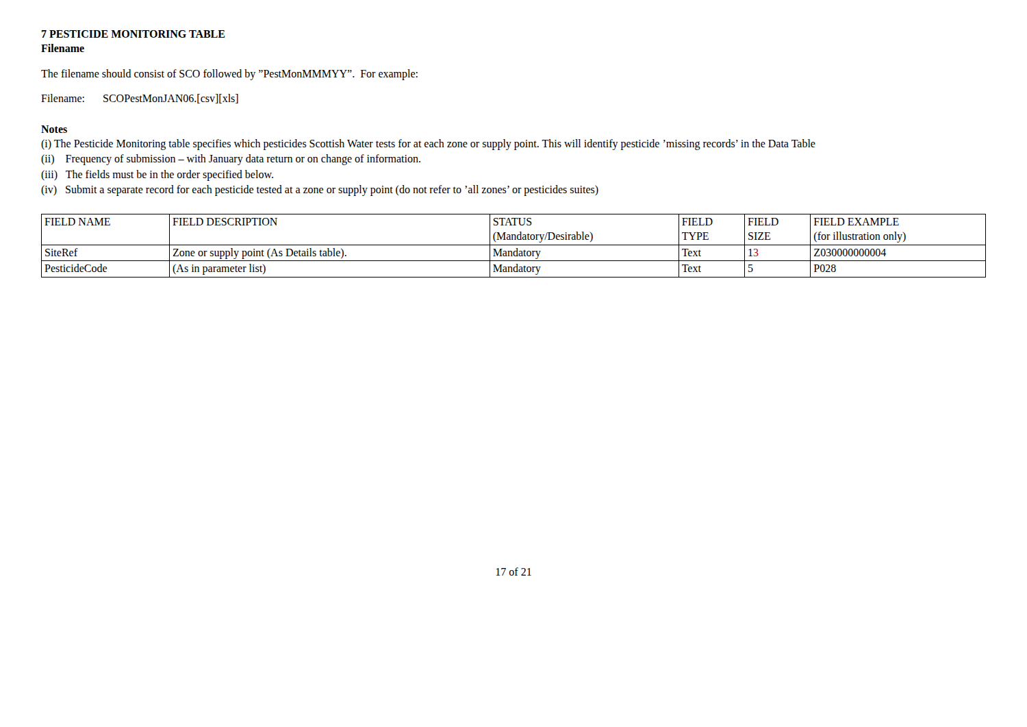7 PESTICIDE MONITORING TABLE
Filename
The filename should consist of SCO followed by ”PestMonMMMYY”. For example:
Filename: SCOPestMonJAN06.[csv][xls]
Notes
(i) The Pesticide Monitoring table specifies which pesticides Scottish Water tests for at each zone or supply point. This will identify pesticide ’missing records’ in the Data Table
(ii) Frequency of submission – with January data return or on change of information.
(iii) The fields must be in the order specified below.
(iv) Submit a separate record for each pesticide tested at a zone or supply point (do not refer to ’all zones’ or pesticides suites)
| FIELD NAME | FIELD DESCRIPTION | STATUS (Mandatory/Desirable) | FIELD TYPE | FIELD SIZE | FIELD EXAMPLE (for illustration only) |
| --- | --- | --- | --- | --- | --- |
| SiteRef | Zone or supply point (As Details table). | Mandatory | Text | 1 3 | Z030000000004 |
| PesticideCode | (As in parameter list) | Mandatory | Text | 5 | P028 |
17 of 21